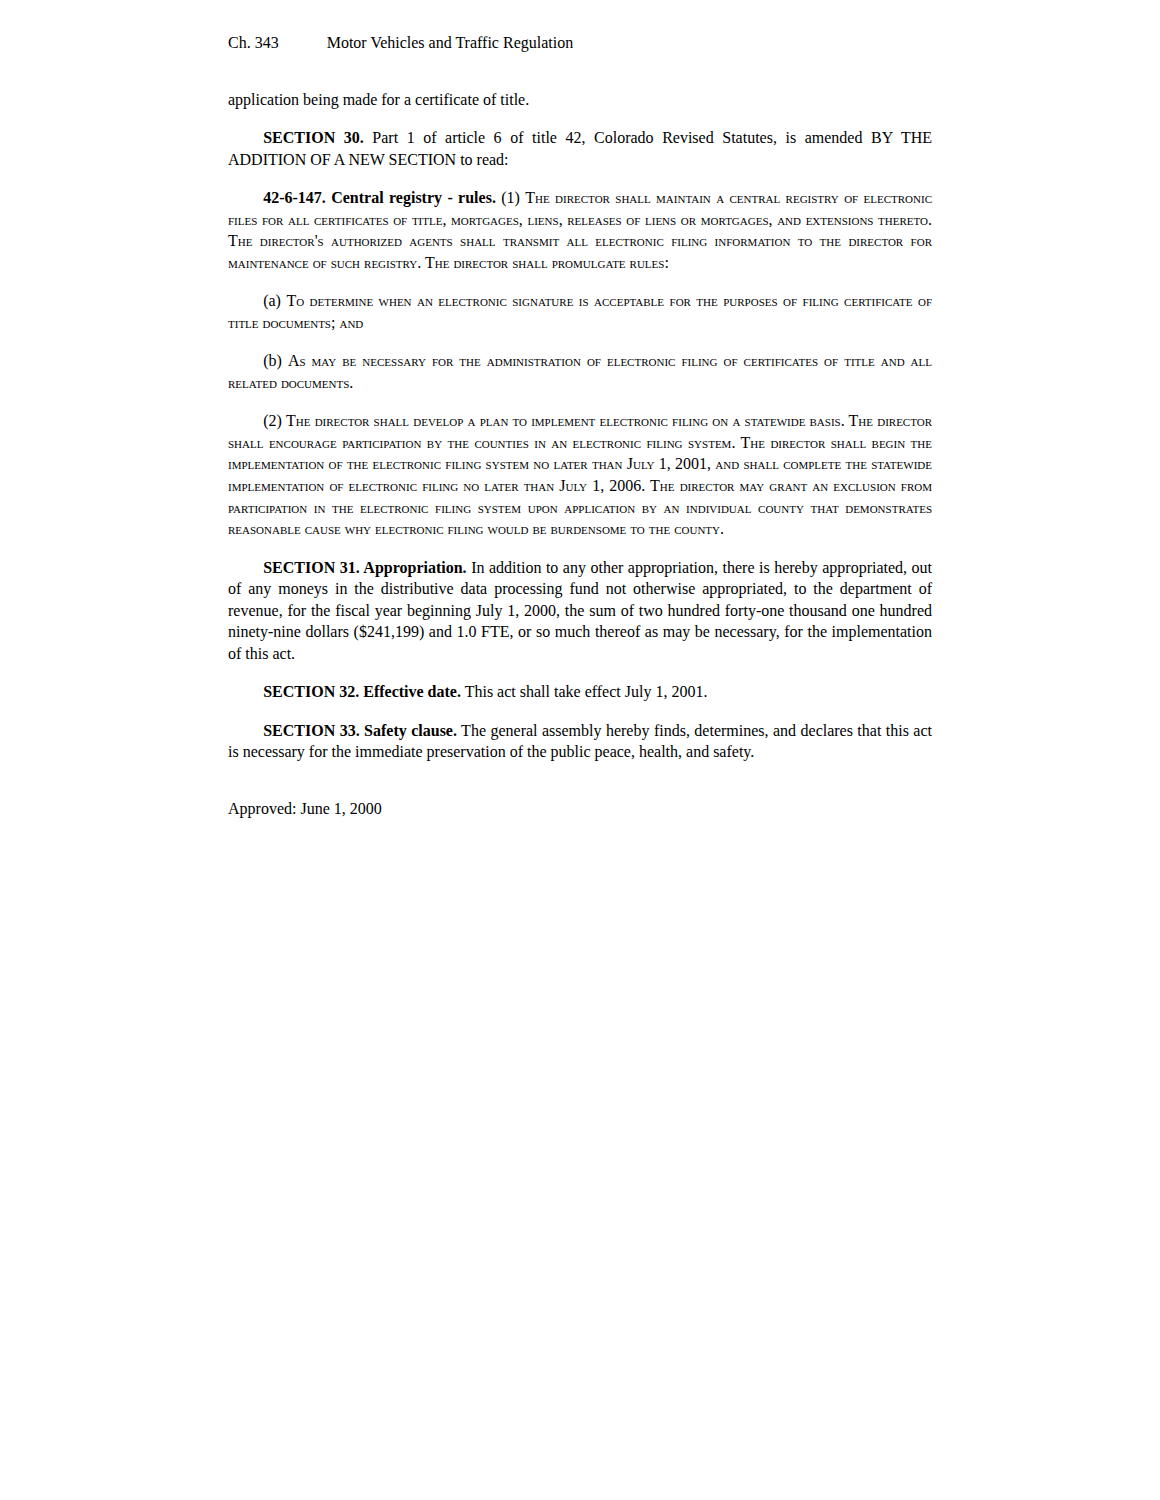Ch. 343 Motor Vehicles and Traffic Regulation
application being made for a certificate of title.
SECTION 30. Part 1 of article 6 of title 42, Colorado Revised Statutes, is amended BY THE ADDITION OF A NEW SECTION to read:
42-6-147. Central registry - rules. (1) The director shall maintain a central registry of electronic files for all certificates of title, mortgages, liens, releases of liens or mortgages, and extensions thereto. The director's authorized agents shall transmit all electronic filing information to the director for maintenance of such registry. The director shall promulgate rules:
(a) To determine when an electronic signature is acceptable for the purposes of filing certificate of title documents; and
(b) As may be necessary for the administration of electronic filing of certificates of title and all related documents.
(2) The director shall develop a plan to implement electronic filing on a statewide basis. The director shall encourage participation by the counties in an electronic filing system. The director shall begin the implementation of the electronic filing system no later than July 1, 2001, and shall complete the statewide implementation of electronic filing no later than July 1, 2006. The director may grant an exclusion from participation in the electronic filing system upon application by an individual county that demonstrates reasonable cause why electronic filing would be burdensome to the county.
SECTION 31. Appropriation. In addition to any other appropriation, there is hereby appropriated, out of any moneys in the distributive data processing fund not otherwise appropriated, to the department of revenue, for the fiscal year beginning July 1, 2000, the sum of two hundred forty-one thousand one hundred ninety-nine dollars ($241,199) and 1.0 FTE, or so much thereof as may be necessary, for the implementation of this act.
SECTION 32. Effective date. This act shall take effect July 1, 2001.
SECTION 33. Safety clause. The general assembly hereby finds, determines, and declares that this act is necessary for the immediate preservation of the public peace, health, and safety.
Approved: June 1, 2000